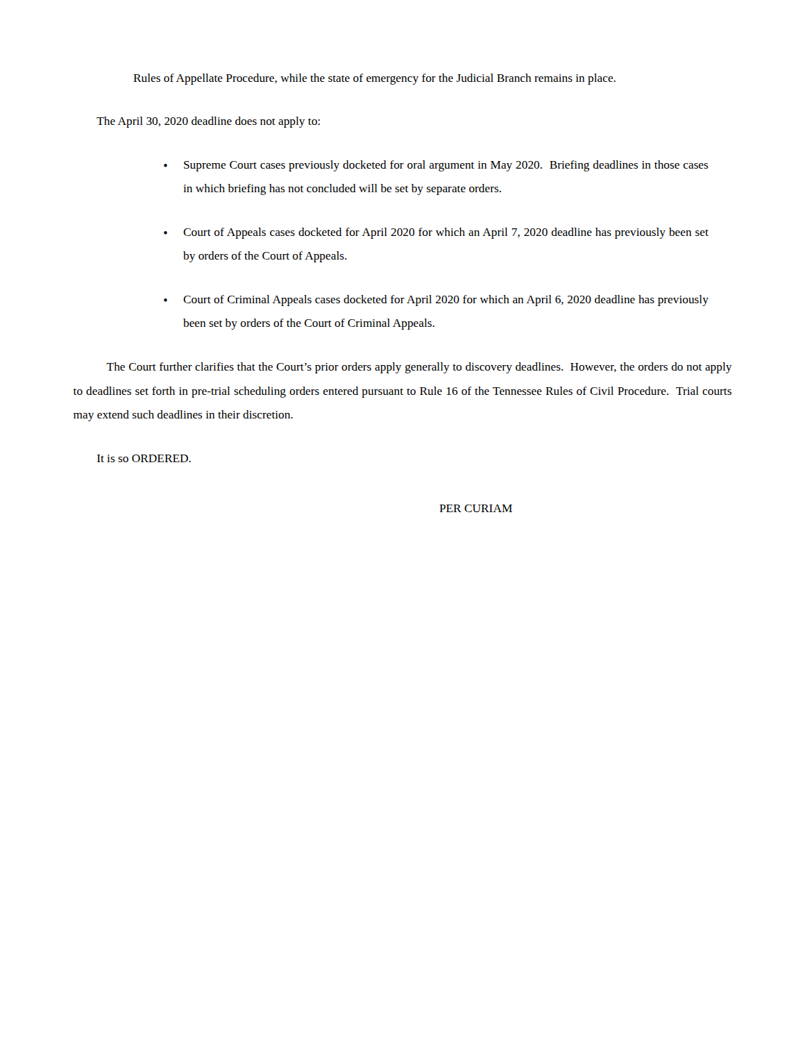Rules of Appellate Procedure, while the state of emergency for the Judicial Branch remains in place.
The April 30, 2020 deadline does not apply to:
Supreme Court cases previously docketed for oral argument in May 2020. Briefing deadlines in those cases in which briefing has not concluded will be set by separate orders.
Court of Appeals cases docketed for April 2020 for which an April 7, 2020 deadline has previously been set by orders of the Court of Appeals.
Court of Criminal Appeals cases docketed for April 2020 for which an April 6, 2020 deadline has previously been set by orders of the Court of Criminal Appeals.
The Court further clarifies that the Court’s prior orders apply generally to discovery deadlines. However, the orders do not apply to deadlines set forth in pre-trial scheduling orders entered pursuant to Rule 16 of the Tennessee Rules of Civil Procedure. Trial courts may extend such deadlines in their discretion.
It is so ORDERED.
PER CURIAM